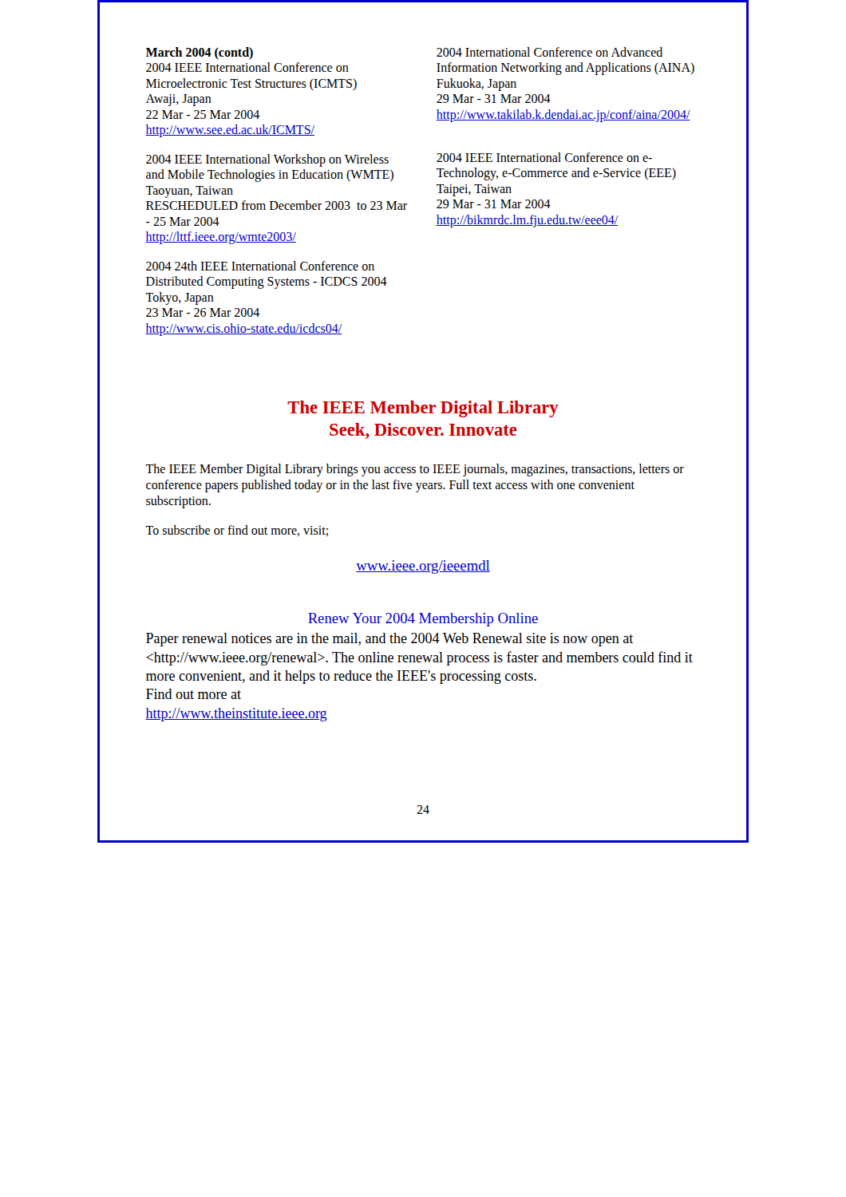March 2004 (contd)
2004 IEEE International Conference on Microelectronic Test Structures (ICMTS)
Awaji, Japan
22 Mar - 25 Mar 2004
http://www.see.ed.ac.uk/ICMTS/
2004 IEEE International Workshop on Wireless and Mobile Technologies in Education (WMTE)
Taoyuan, Taiwan
RESCHEDULED from December 2003 to 23 Mar - 25 Mar 2004
http://lttf.ieee.org/wmte2003/
2004 24th IEEE International Conference on Distributed Computing Systems - ICDCS 2004
Tokyo, Japan
23 Mar - 26 Mar 2004
http://www.cis.ohio-state.edu/icdcs04/
2004 International Conference on Advanced Information Networking and Applications (AINA)
Fukuoka, Japan
29 Mar - 31 Mar 2004
http://www.takilab.k.dendai.ac.jp/conf/aina/2004/
2004 IEEE International Conference on e-Technology, e-Commerce and e-Service (EEE)
Taipei, Taiwan
29 Mar - 31 Mar 2004
http://bikmrdc.lm.fju.edu.tw/eee04/
The IEEE Member Digital Library
Seek, Discover. Innovate
The IEEE Member Digital Library brings you access to IEEE journals, magazines, transactions, letters or conference papers published today or in the last five years. Full text access with one convenient subscription.
To subscribe or find out more, visit;
www.ieee.org/ieeemdl
Renew Your 2004 Membership Online
Paper renewal notices are in the mail, and the 2004 Web Renewal site is now open at <http://www.ieee.org/renewal>. The online renewal process is faster and members could find it more convenient, and it helps to reduce the IEEE's processing costs.
Find out more at
http://www.theinstitute.ieee.org
24